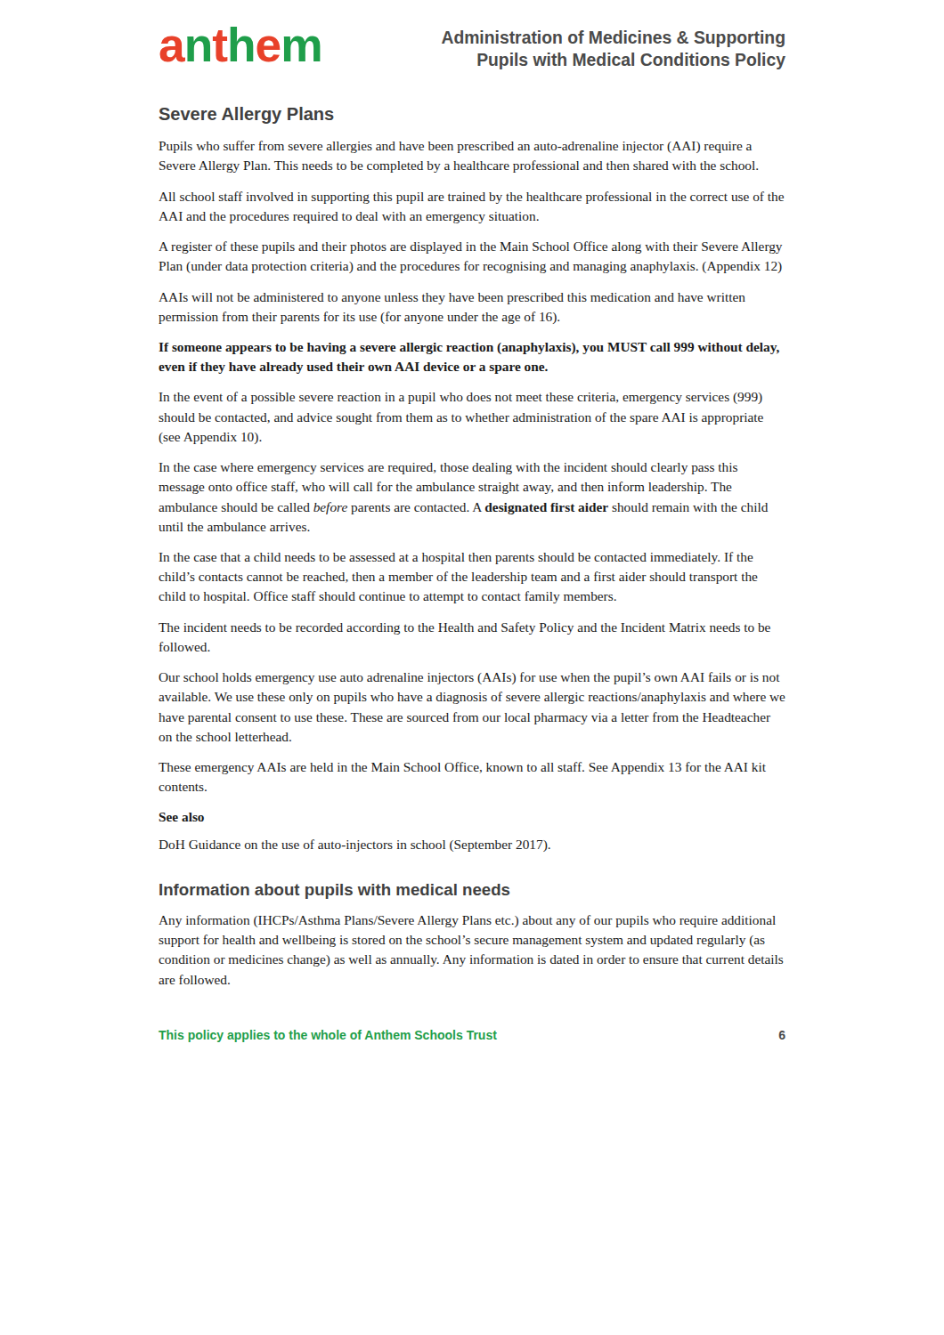anthem
Administration of Medicines & Supporting
Pupils with Medical Conditions Policy
Severe Allergy Plans
Pupils who suffer from severe allergies and have been prescribed an auto-adrenaline injector (AAI) require a Severe Allergy Plan. This needs to be completed by a healthcare professional and then shared with the school.
All school staff involved in supporting this pupil are trained by the healthcare professional in the correct use of the AAI and the procedures required to deal with an emergency situation.
A register of these pupils and their photos are displayed in the Main School Office along with their Severe Allergy Plan (under data protection criteria) and the procedures for recognising and managing anaphylaxis. (Appendix 12)
AAIs will not be administered to anyone unless they have been prescribed this medication and have written permission from their parents for its use (for anyone under the age of 16).
If someone appears to be having a severe allergic reaction (anaphylaxis), you MUST call 999 without delay, even if they have already used their own AAI device or a spare one.
In the event of a possible severe reaction in a pupil who does not meet these criteria, emergency services (999) should be contacted, and advice sought from them as to whether administration of the spare AAI is appropriate (see Appendix 10).
In the case where emergency services are required, those dealing with the incident should clearly pass this message onto office staff, who will call for the ambulance straight away, and then inform leadership. The ambulance should be called before parents are contacted. A designated first aider should remain with the child until the ambulance arrives.
In the case that a child needs to be assessed at a hospital then parents should be contacted immediately. If the child’s contacts cannot be reached, then a member of the leadership team and a first aider should transport the child to hospital. Office staff should continue to attempt to contact family members.
The incident needs to be recorded according to the Health and Safety Policy and the Incident Matrix needs to be followed.
Our school holds emergency use auto adrenaline injectors (AAIs) for use when the pupil’s own AAI fails or is not available. We use these only on pupils who have a diagnosis of severe allergic reactions/anaphylaxis and where we have parental consent to use these. These are sourced from our local pharmacy via a letter from the Headteacher on the school letterhead.
These emergency AAIs are held in the Main School Office, known to all staff. See Appendix 13 for the AAI kit contents.
See also
DoH Guidance on the use of auto-injectors in school (September 2017).
Information about pupils with medical needs
Any information (IHCPs/Asthma Plans/Severe Allergy Plans etc.) about any of our pupils who require additional support for health and wellbeing is stored on the school’s secure management system and updated regularly (as condition or medicines change) as well as annually. Any information is dated in order to ensure that current details are followed.
This policy applies to the whole of Anthem Schools Trust 6